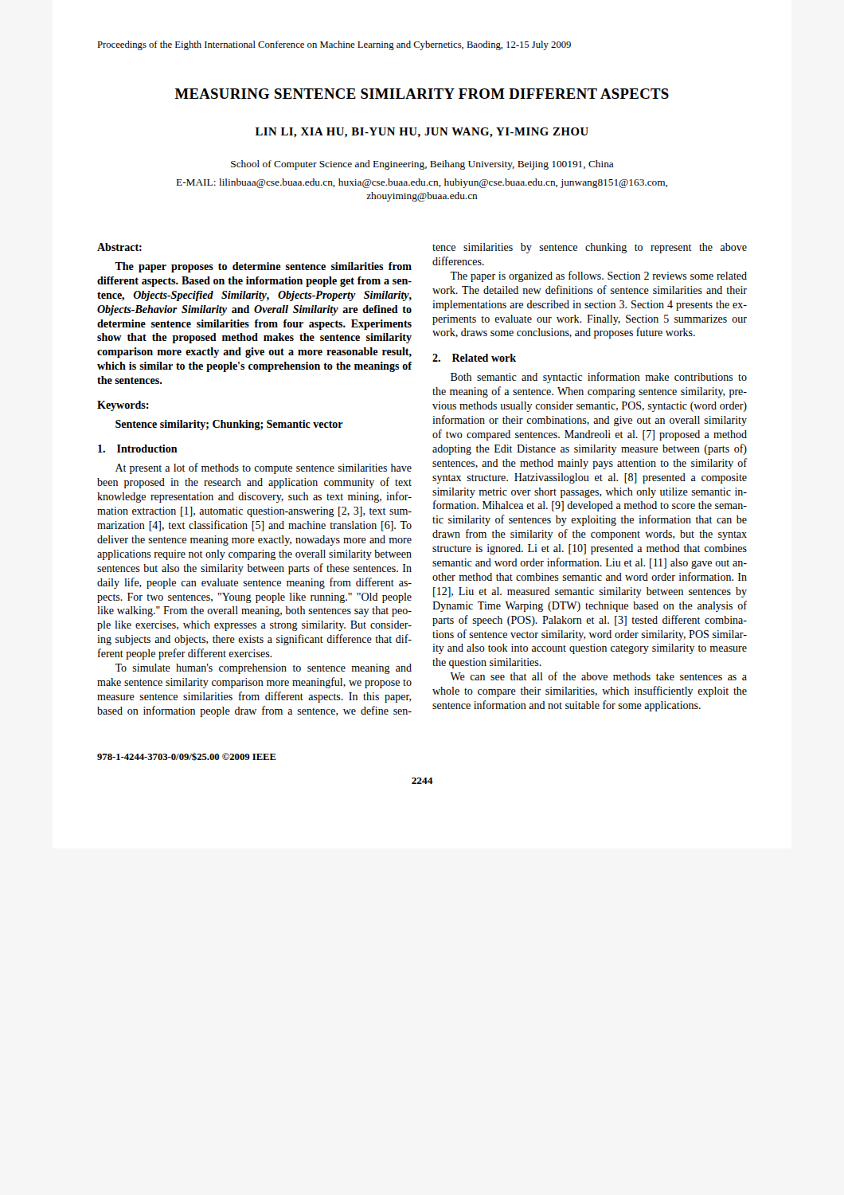Proceedings of the Eighth International Conference on Machine Learning and Cybernetics, Baoding, 12-15 July 2009
Measuring Sentence Similarity from Different Aspects
LIN LI, XIA HU, BI-YUN HU, JUN WANG, YI-MING ZHOU
School of Computer Science and Engineering, Beihang University, Beijing 100191, China
E-MAIL: lilinbuaa@cse.buaa.edu.cn, huxia@cse.buaa.edu.cn, hubiyun@cse.buaa.edu.cn, junwang8151@163.com,
zhouyiming@buaa.edu.cn
Abstract:
The paper proposes to determine sentence similarities from different aspects. Based on the information people get from a sentence, Objects-Specified Similarity, Objects-Property Similarity, Objects-Behavior Similarity and Overall Similarity are defined to determine sentence similarities from four aspects. Experiments show that the proposed method makes the sentence similarity comparison more exactly and give out a more reasonable result, which is similar to the people's comprehension to the meanings of the sentences.
Keywords:
Sentence similarity; Chunking; Semantic vector
1. Introduction
At present a lot of methods to compute sentence similarities have been proposed in the research and application community of text knowledge representation and discovery, such as text mining, information extraction [1], automatic question-answering [2, 3], text summarization [4], text classification [5] and machine translation [6]. To deliver the sentence meaning more exactly, nowadays more and more applications require not only comparing the overall similarity between sentences but also the similarity between parts of these sentences. In daily life, people can evaluate sentence meaning from different aspects. For two sentences, "Young people like running." "Old people like walking." From the overall meaning, both sentences say that people like exercises, which expresses a strong similarity. But considering subjects and objects, there exists a significant difference that different people prefer different exercises.
To simulate human's comprehension to sentence meaning and make sentence similarity comparison more meaningful, we propose to measure sentence similarities from different aspects. In this paper, based on information people draw from a sentence, we define sentence similarities by sentence chunking to represent the above differences.
The paper is organized as follows. Section 2 reviews some related work. The detailed new definitions of sentence similarities and their implementations are described in section 3. Section 4 presents the experiments to evaluate our work. Finally, Section 5 summarizes our work, draws some conclusions, and proposes future works.
2. Related work
Both semantic and syntactic information make contributions to the meaning of a sentence. When comparing sentence similarity, previous methods usually consider semantic, POS, syntactic (word order) information or their combinations, and give out an overall similarity of two compared sentences. Mandreoli et al. [7] proposed a method adopting the Edit Distance as similarity measure between (parts of) sentences, and the method mainly pays attention to the similarity of syntax structure. Hatzivassiloglou et al. [8] presented a composite similarity metric over short passages, which only utilize semantic information. Mihalcea et al. [9] developed a method to score the semantic similarity of sentences by exploiting the information that can be drawn from the similarity of the component words, but the syntax structure is ignored. Li et al. [10] presented a method that combines semantic and word order information. Liu et al. [11] also gave out another method that combines semantic and word order information. In [12], Liu et al. measured semantic similarity between sentences by Dynamic Time Warping (DTW) technique based on the analysis of parts of speech (POS). Palakorn et al. [3] tested different combinations of sentence vector similarity, word order similarity, POS similarity and also took into account question category similarity to measure the question similarities.
We can see that all of the above methods take sentences as a whole to compare their similarities, which insufficiently exploit the sentence information and not suitable for some applications.
978-1-4244-3703-0/09/$25.00 ©2009 IEEE
2244